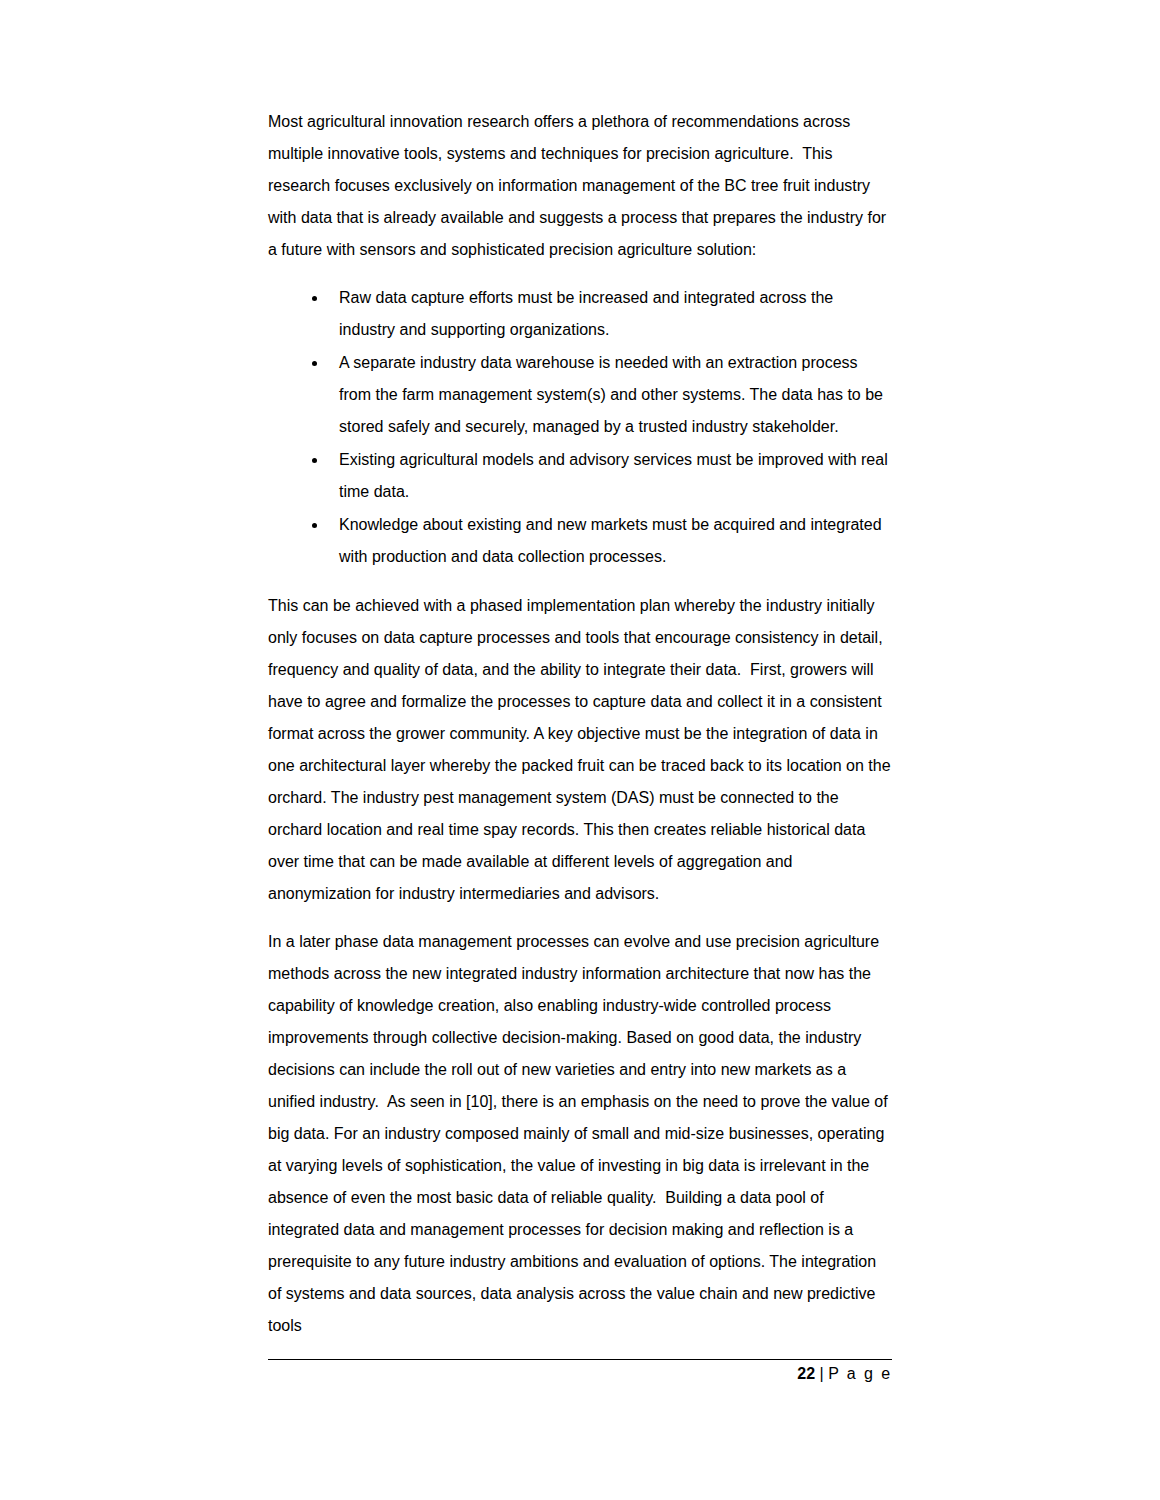Most agricultural innovation research offers a plethora of recommendations across multiple innovative tools, systems and techniques for precision agriculture. This research focuses exclusively on information management of the BC tree fruit industry with data that is already available and suggests a process that prepares the industry for a future with sensors and sophisticated precision agriculture solution:
Raw data capture efforts must be increased and integrated across the industry and supporting organizations.
A separate industry data warehouse is needed with an extraction process from the farm management system(s) and other systems. The data has to be stored safely and securely, managed by a trusted industry stakeholder.
Existing agricultural models and advisory services must be improved with real time data.
Knowledge about existing and new markets must be acquired and integrated with production and data collection processes.
This can be achieved with a phased implementation plan whereby the industry initially only focuses on data capture processes and tools that encourage consistency in detail, frequency and quality of data, and the ability to integrate their data. First, growers will have to agree and formalize the processes to capture data and collect it in a consistent format across the grower community. A key objective must be the integration of data in one architectural layer whereby the packed fruit can be traced back to its location on the orchard. The industry pest management system (DAS) must be connected to the orchard location and real time spay records. This then creates reliable historical data over time that can be made available at different levels of aggregation and anonymization for industry intermediaries and advisors.
In a later phase data management processes can evolve and use precision agriculture methods across the new integrated industry information architecture that now has the capability of knowledge creation, also enabling industry-wide controlled process improvements through collective decision-making. Based on good data, the industry decisions can include the roll out of new varieties and entry into new markets as a unified industry. As seen in [10], there is an emphasis on the need to prove the value of big data. For an industry composed mainly of small and mid-size businesses, operating at varying levels of sophistication, the value of investing in big data is irrelevant in the absence of even the most basic data of reliable quality. Building a data pool of integrated data and management processes for decision making and reflection is a prerequisite to any future industry ambitions and evaluation of options. The integration of systems and data sources, data analysis across the value chain and new predictive tools
22 | P a g e